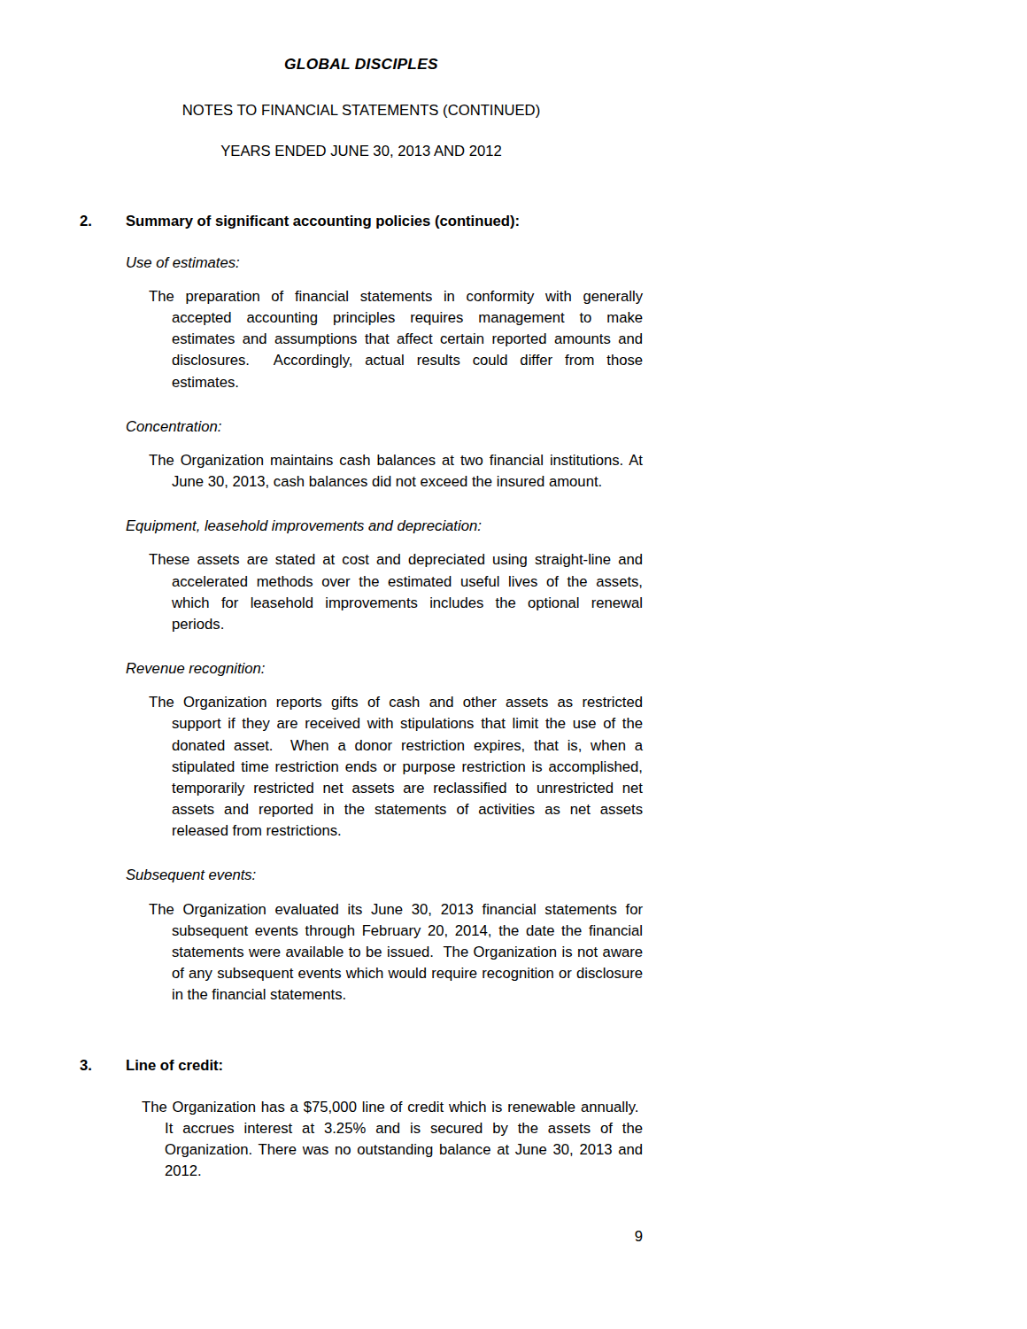GLOBAL DISCIPLES
NOTES TO FINANCIAL STATEMENTS (CONTINUED)
YEARS ENDED JUNE 30, 2013 AND 2012
2.
Summary of significant accounting policies (continued):
Use of estimates:
The preparation of financial statements in conformity with generally accepted accounting principles requires management to make estimates and assumptions that affect certain reported amounts and disclosures. Accordingly, actual results could differ from those estimates.
Concentration:
The Organization maintains cash balances at two financial institutions. At June 30, 2013, cash balances did not exceed the insured amount.
Equipment, leasehold improvements and depreciation:
These assets are stated at cost and depreciated using straight-line and accelerated methods over the estimated useful lives of the assets, which for leasehold improvements includes the optional renewal periods.
Revenue recognition:
The Organization reports gifts of cash and other assets as restricted support if they are received with stipulations that limit the use of the donated asset. When a donor restriction expires, that is, when a stipulated time restriction ends or purpose restriction is accomplished, temporarily restricted net assets are reclassified to unrestricted net assets and reported in the statements of activities as net assets released from restrictions.
Subsequent events:
The Organization evaluated its June 30, 2013 financial statements for subsequent events through February 20, 2014, the date the financial statements were available to be issued. The Organization is not aware of any subsequent events which would require recognition or disclosure in the financial statements.
3.
Line of credit:
The Organization has a $75,000 line of credit which is renewable annually. It accrues interest at 3.25% and is secured by the assets of the Organization. There was no outstanding balance at June 30, 2013 and 2012.
9